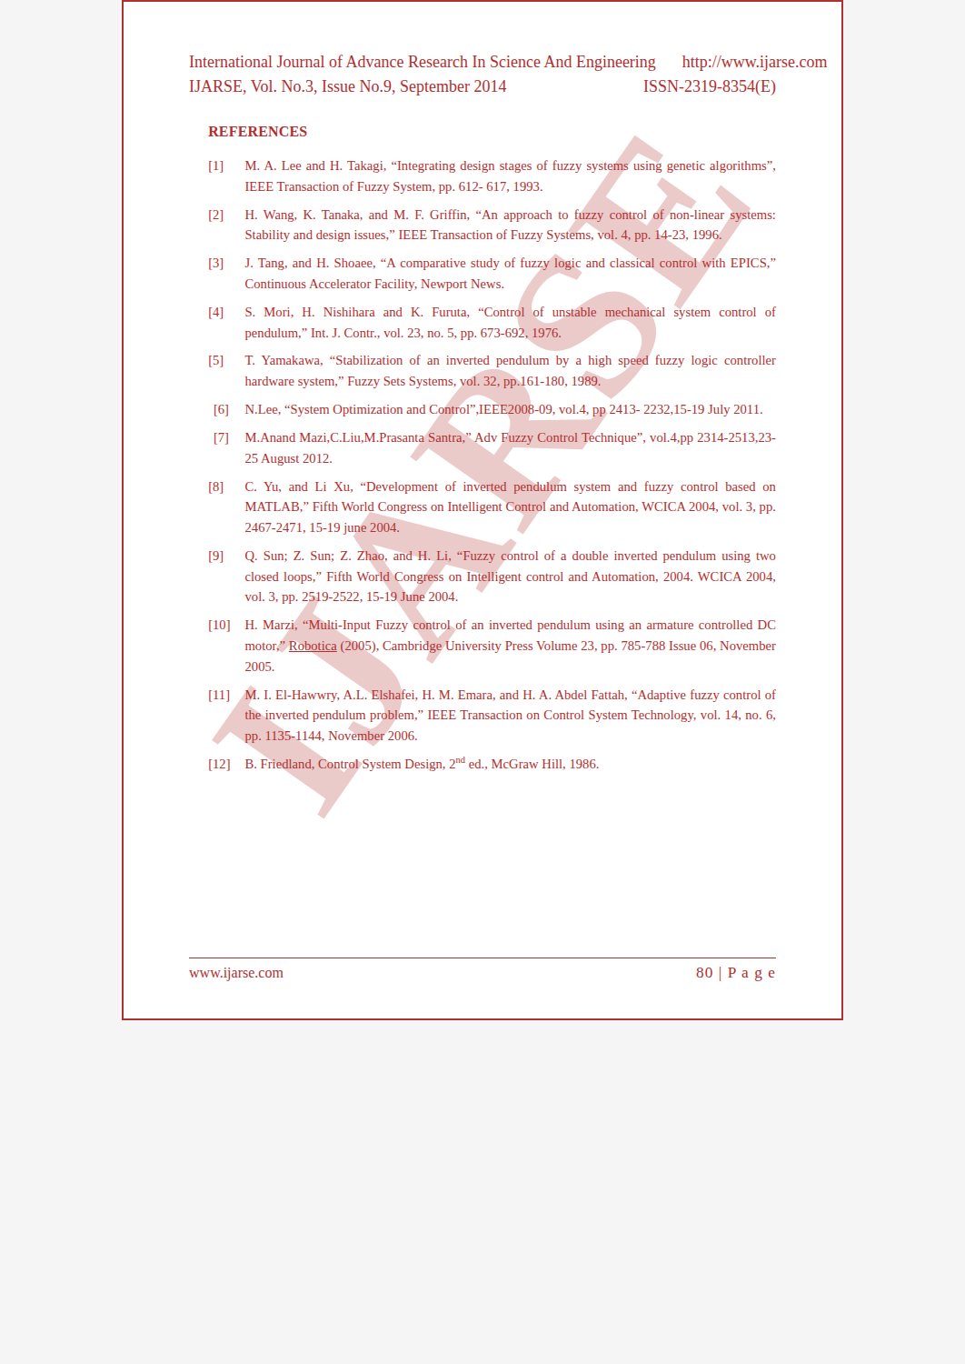IJARSE
International Journal of Advance Research In Science And Engineering http://www.ijarse.com
IJARSE, Vol. No.3, Issue No.9, September 2014 ISSN-2319-8354(E)
REFERENCES
[1] M. A. Lee and H. Takagi, “Integrating design stages of fuzzy systems using genetic algorithms”, IEEE Transaction of Fuzzy System, pp. 612- 617, 1993.
[2] H. Wang, K. Tanaka, and M. F. Griffin, “An approach to fuzzy control of non-linear systems: Stability and design issues,” IEEE Transaction of Fuzzy Systems, vol. 4, pp. 14-23, 1996.
[3] J. Tang, and H. Shoaee, “A comparative study of fuzzy logic and classical control with EPICS,” Continuous Accelerator Facility, Newport News.
[4] S. Mori, H. Nishihara and K. Furuta, “Control of unstable mechanical system control of pendulum,” Int. J. Contr., vol. 23, no. 5, pp. 673-692, 1976.
[5] T. Yamakawa, “Stabilization of an inverted pendulum by a high speed fuzzy logic controller hardware system,” Fuzzy Sets Systems, vol. 32, pp.161-180, 1989.
[6] N.Lee, “System Optimization and Control”,IEEE2008-09, vol.4, pp 2413- 2232,15-19 July 2011.
[7] M.Anand Mazi,C.Liu,M.Prasanta Santra,” Adv Fuzzy Control Technique”, vol.4,pp 2314-2513,23-25 August 2012.
[8] C. Yu, and Li Xu, “Development of inverted pendulum system and fuzzy control based on MATLAB,” Fifth World Congress on Intelligent Control and Automation, WCICA 2004, vol. 3, pp. 2467-2471, 15-19 june 2004.
[9] Q. Sun; Z. Sun; Z. Zhao, and H. Li, “Fuzzy control of a double inverted pendulum using two closed loops,” Fifth World Congress on Intelligent control and Automation, 2004. WCICA 2004, vol. 3, pp. 2519-2522, 15-19 June 2004.
[10] H. Marzi, “Multi-Input Fuzzy control of an inverted pendulum using an armature controlled DC motor,” Robotica (2005), Cambridge University Press Volume 23, pp. 785-788 Issue 06, November 2005.
[11] M. I. El-Hawwry, A.L. Elshafei, H. M. Emara, and H. A. Abdel Fattah, “Adaptive fuzzy control of the inverted pendulum problem,” IEEE Transaction on Control System Technology, vol. 14, no. 6, pp. 1135-1144, November 2006.
[12] B. Friedland, Control System Design, 2nd ed., McGraw Hill, 1986.
www.ijarse.com 80 | P a g e